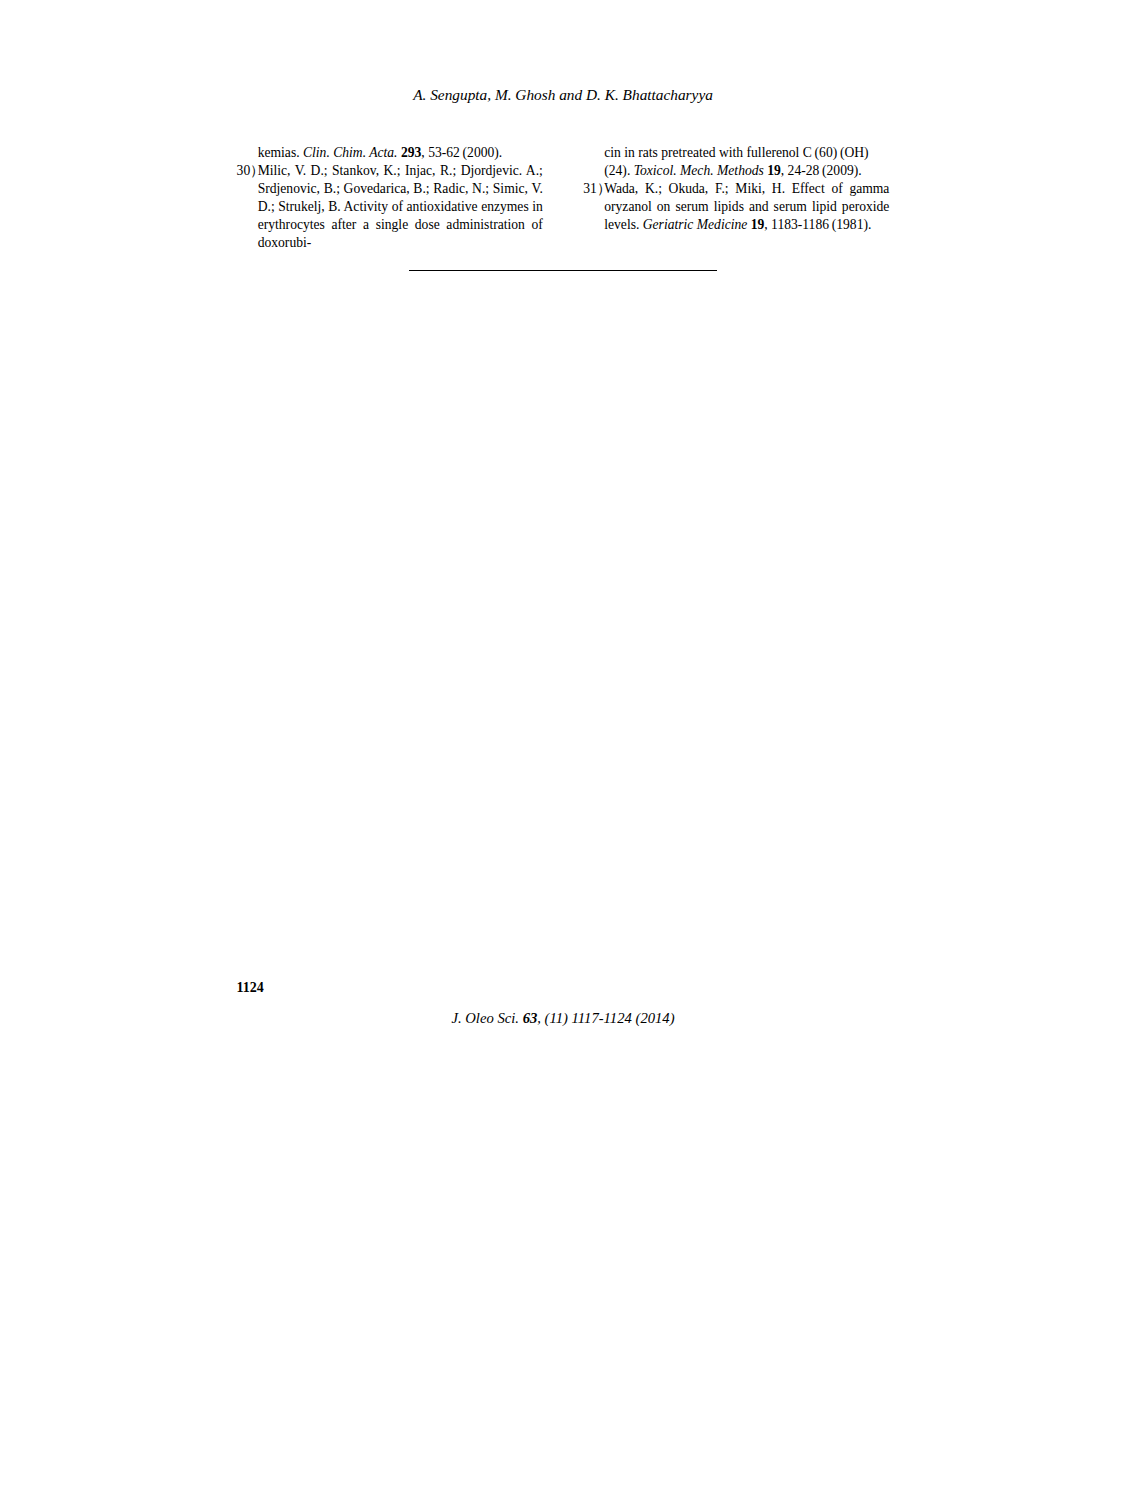A. Sengupta, M. Ghosh and D. K. Bhattacharyya
kemias. Clin. Chim. Acta. 293, 53-62 (2000).
30 Milic, V. D.; Stankov, K.; Injac, R.; Djordjevic. A.; Srdjenovic, B.; Govedarica, B.; Radic, N.; Simic, V. D.; Strukelj, B. Activity of antioxidative enzymes in erythrocytes after a single dose administration of doxorubi-
cin in rats pretreated with fullerenol C (60) (OH) (24). Toxicol. Mech. Methods 19, 24-28 (2009).
31 Wada, K.; Okuda, F.; Miki, H. Effect of gamma oryzanol on serum lipids and serum lipid peroxide levels. Geriatric Medicine 19, 1183-1186 (1981).
1124
J. Oleo Sci. 63, (11) 1117-1124 (2014)